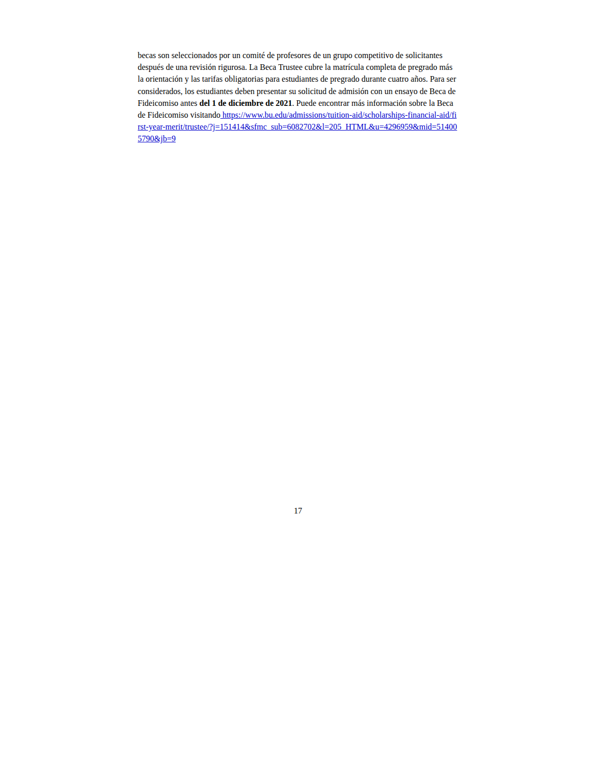becas son seleccionados por un comité de profesores de un grupo competitivo de solicitantes después de una revisión rigurosa. La Beca Trustee cubre la matrícula completa de pregrado más la orientación y las tarifas obligatorias para estudiantes de pregrado durante cuatro años. Para ser considerados, los estudiantes deben presentar su solicitud de admisión con un ensayo de Beca de Fideicomiso antes del 1 de diciembre de 2021. Puede encontrar más información sobre la Beca de Fideicomiso visitando https://www.bu.edu/admissions/tuition-aid/scholarships-financial-aid/first-year-merit/trustee/?j=151414&sfmc_sub=6082702&l=205_HTML&u=4296959&mid=514005790&jb=9
17